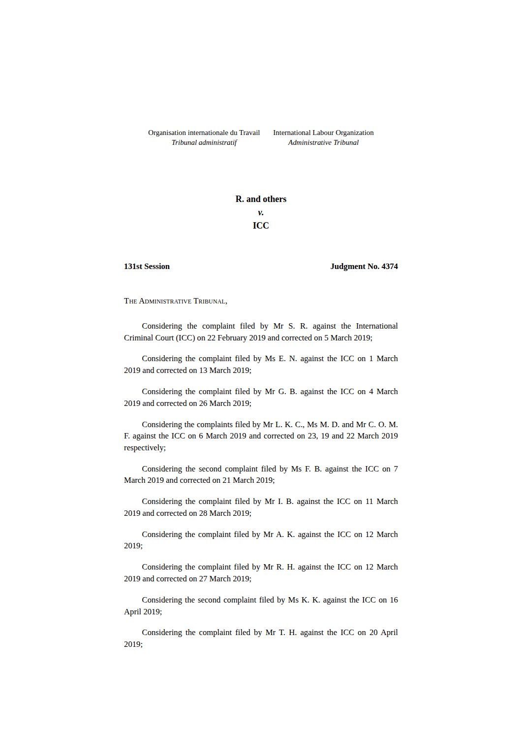Organisation internationale du Travail
Tribunal administratif
International Labour Organization
Administrative Tribunal
R. and others
v.
ICC
131st Session
Judgment No. 4374
The Administrative Tribunal,
Considering the complaint filed by Mr S. R. against the International Criminal Court (ICC) on 22 February 2019 and corrected on 5 March 2019;
Considering the complaint filed by Ms E. N. against the ICC on 1 March 2019 and corrected on 13 March 2019;
Considering the complaint filed by Mr G. B. against the ICC on 4 March 2019 and corrected on 26 March 2019;
Considering the complaints filed by Mr L. K. C., Ms M. D. and Mr C. O. M. F. against the ICC on 6 March 2019 and corrected on 23, 19 and 22 March 2019 respectively;
Considering the second complaint filed by Ms F. B. against the ICC on 7 March 2019 and corrected on 21 March 2019;
Considering the complaint filed by Mr I. B. against the ICC on 11 March 2019 and corrected on 28 March 2019;
Considering the complaint filed by Mr A. K. against the ICC on 12 March 2019;
Considering the complaint filed by Mr R. H. against the ICC on 12 March 2019 and corrected on 27 March 2019;
Considering the second complaint filed by Ms K. K. against the ICC on 16 April 2019;
Considering the complaint filed by Mr T. H. against the ICC on 20 April 2019;